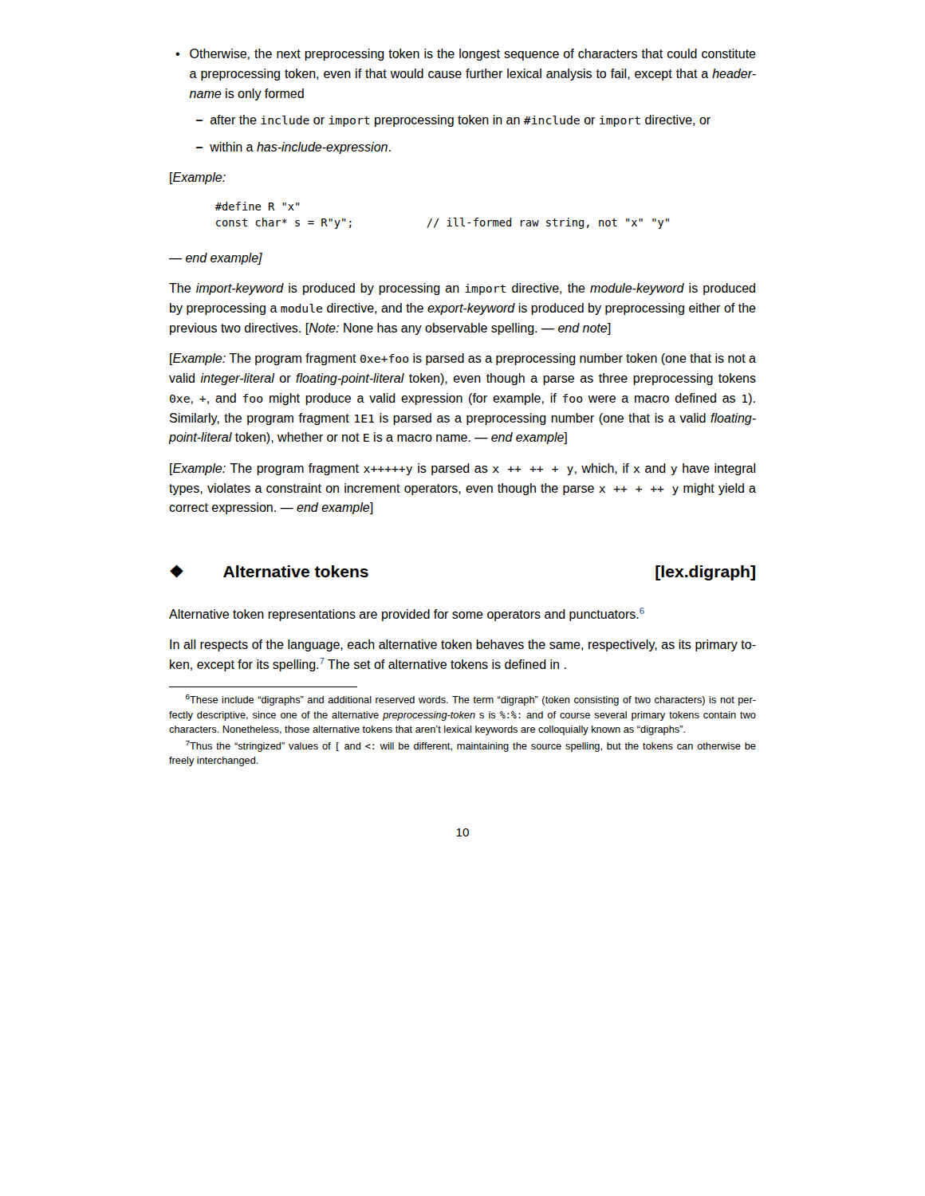Otherwise, the next preprocessing token is the longest sequence of characters that could constitute a preprocessing token, even if that would cause further lexical analysis to fail, except that a header-name is only formed
after the include or import preprocessing token in an #include or import directive, or
within a has-include-expression.
[Example:
#define R "x"
const char* s = R"y";           // ill-formed raw string, not "x" "y"
— end example]
The import-keyword is produced by processing an import directive, the module-keyword is produced by preprocessing a module directive, and the export-keyword is produced by preprocessing either of the previous two directives. [Note: None has any observable spelling. — end note]
[Example: The program fragment 0xe+foo is parsed as a preprocessing number token (one that is not a valid integer-literal or floating-point-literal token), even though a parse as three preprocessing tokens 0xe, +, and foo might produce a valid expression (for example, if foo were a macro defined as 1). Similarly, the program fragment 1E1 is parsed as a preprocessing number (one that is a valid floating-point-literal token), whether or not E is a macro name. — end example]
[Example: The program fragment x+++++y is parsed as x ++ ++ + y, which, if x and y have integral types, violates a constraint on increment operators, even though the parse x ++ + ++ y might yield a correct expression. — end example]
❖ Alternative tokens [lex.digraph]
Alternative token representations are provided for some operators and punctuators.6
In all respects of the language, each alternative token behaves the same, respectively, as its primary token, except for its spelling.7 The set of alternative tokens is defined in .
6These include “digraphs” and additional reserved words. The term “digraph” (token consisting of two characters) is not perfectly descriptive, since one of the alternative preprocessing-token s is %:%: and of course several primary tokens contain two characters. Nonetheless, those alternative tokens that aren’t lexical keywords are colloquially known as “digraphs”.
7Thus the “stringized” values of [ and <: will be different, maintaining the source spelling, but the tokens can otherwise be freely interchanged.
10